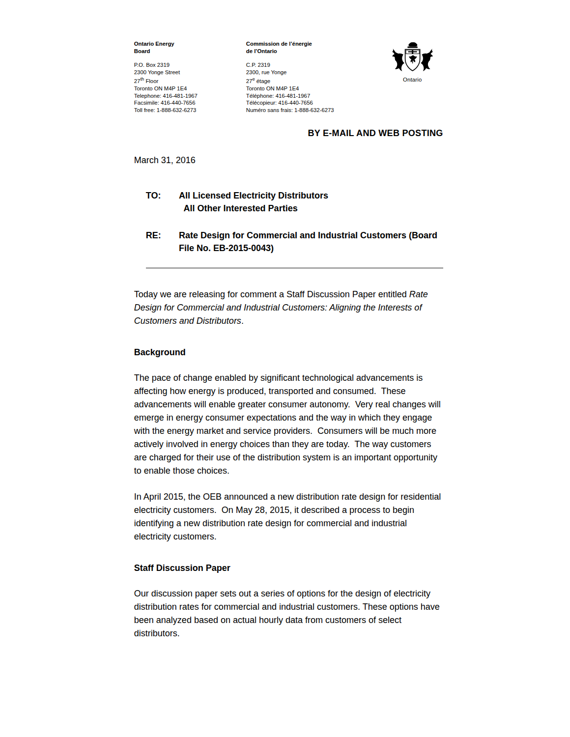Ontario Energy Board
P.O. Box 2319
2300 Yonge Street
27th Floor
Toronto ON M4P 1E4
Telephone: 416-481-1967
Facsimile: 416-440-7656
Toll free: 1-888-632-6273
Commission de l’énergie de l’Ontario
C.P. 2319
2300, rue Yonge
27e étage
Toronto ON M4P 1E4
Téléphone: 416-481-1967
Télécopieur: 416-440-7656
Numéro sans frais: 1-888-632-6273
Ontario
BY E-MAIL AND WEB POSTING
March 31, 2016
TO:
All Licensed Electricity Distributors All Other Interested Parties
RE:
Rate Design for Commercial and Industrial Customers (Board File No. EB-2015-0043)
Today we are releasing for comment a Staff Discussion Paper entitled Rate Design for Commercial and Industrial Customers: Aligning the Interests of Customers and Distributors.
Background
The pace of change enabled by significant technological advancements is affecting how energy is produced, transported and consumed. These advancements will enable greater consumer autonomy. Very real changes will emerge in energy consumer expectations and the way in which they engage with the energy market and service providers. Consumers will be much more actively involved in energy choices than they are today. The way customers are charged for their use of the distribution system is an important opportunity to enable those choices.
In April 2015, the OEB announced a new distribution rate design for residential electricity customers. On May 28, 2015, it described a process to begin identifying a new distribution rate design for commercial and industrial electricity customers.
Staff Discussion Paper
Our discussion paper sets out a series of options for the design of electricity distribution rates for commercial and industrial customers. These options have been analyzed based on actual hourly data from customers of select distributors.